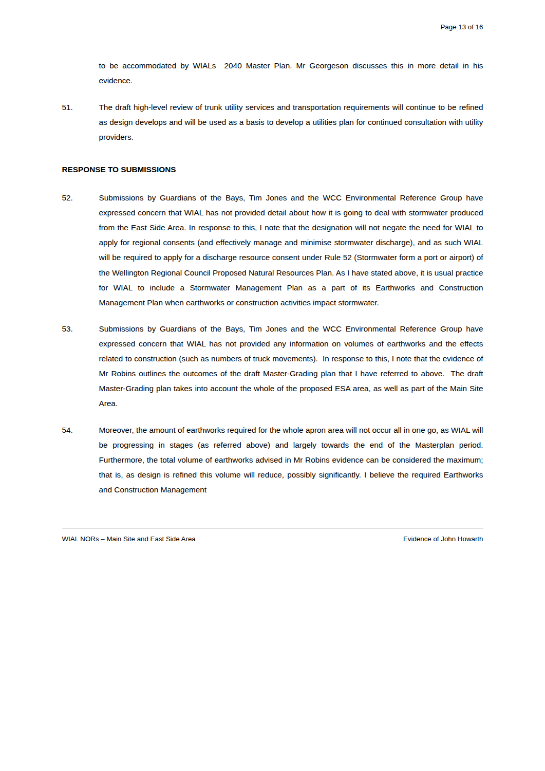Page 13 of 16
to be accommodated by WIALs 2040 Master Plan. Mr Georgeson discusses this in more detail in his evidence.
51.
The draft high-level review of trunk utility services and transportation requirements will continue to be refined as design develops and will be used as a basis to develop a utilities plan for continued consultation with utility providers.
Response to Submissions
52.
Submissions by Guardians of the Bays, Tim Jones and the WCC Environmental Reference Group have expressed concern that WIAL has not provided detail about how it is going to deal with stormwater produced from the East Side Area. In response to this, I note that the designation will not negate the need for WIAL to apply for regional consents (and effectively manage and minimise stormwater discharge), and as such WIAL will be required to apply for a discharge resource consent under Rule 52 (Stormwater form a port or airport) of the Wellington Regional Council Proposed Natural Resources Plan. As I have stated above, it is usual practice for WIAL to include a Stormwater Management Plan as a part of its Earthworks and Construction Management Plan when earthworks or construction activities impact stormwater.
53.
Submissions by Guardians of the Bays, Tim Jones and the WCC Environmental Reference Group have expressed concern that WIAL has not provided any information on volumes of earthworks and the effects related to construction (such as numbers of truck movements). In response to this, I note that the evidence of Mr Robins outlines the outcomes of the draft Master-Grading plan that I have referred to above. The draft Master-Grading plan takes into account the whole of the proposed ESA area, as well as part of the Main Site Area.
54.
Moreover, the amount of earthworks required for the whole apron area will not occur all in one go, as WIAL will be progressing in stages (as referred above) and largely towards the end of the Masterplan period. Furthermore, the total volume of earthworks advised in Mr Robins evidence can be considered the maximum; that is, as design is refined this volume will reduce, possibly significantly. I believe the required Earthworks and Construction Management
WIAL NORs – Main Site and East Side Area Evidence of John Howarth